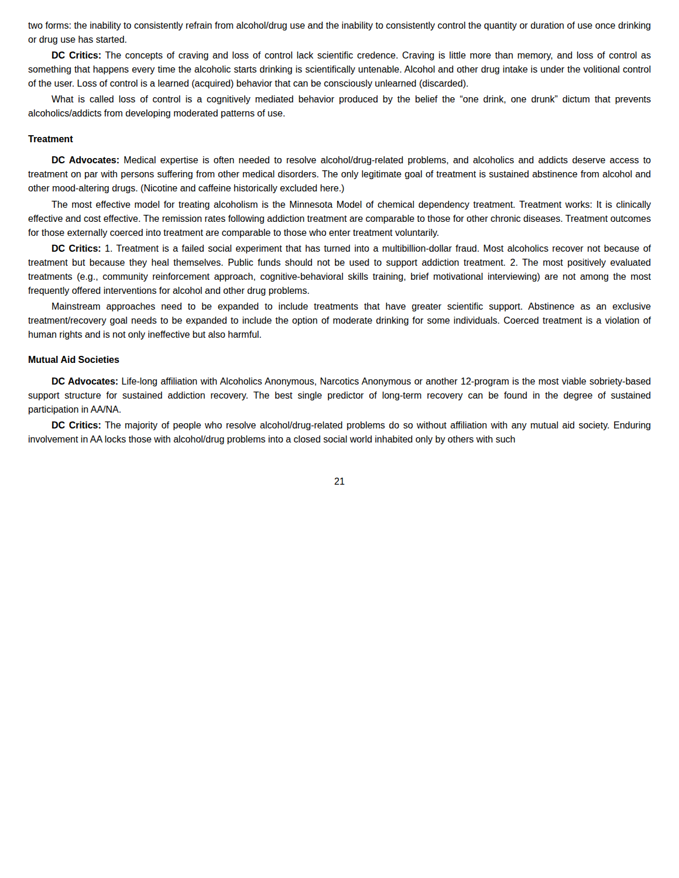two forms: the inability to consistently refrain from alcohol/drug use and the inability to consistently control the quantity or duration of use once drinking or drug use has started.
DC Critics: The concepts of craving and loss of control lack scientific credence. Craving is little more than memory, and loss of control as something that happens every time the alcoholic starts drinking is scientifically untenable. Alcohol and other drug intake is under the volitional control of the user. Loss of control is a learned (acquired) behavior that can be consciously unlearned (discarded).
What is called loss of control is a cognitively mediated behavior produced by the belief the “one drink, one drunk” dictum that prevents alcoholics/addicts from developing moderated patterns of use.
Treatment
DC Advocates: Medical expertise is often needed to resolve alcohol/drug-related problems, and alcoholics and addicts deserve access to treatment on par with persons suffering from other medical disorders. The only legitimate goal of treatment is sustained abstinence from alcohol and other mood-altering drugs. (Nicotine and caffeine historically excluded here.)
The most effective model for treating alcoholism is the Minnesota Model of chemical dependency treatment. Treatment works: It is clinically effective and cost effective. The remission rates following addiction treatment are comparable to those for other chronic diseases. Treatment outcomes for those externally coerced into treatment are comparable to those who enter treatment voluntarily.
DC Critics: 1. Treatment is a failed social experiment that has turned into a multibillion-dollar fraud. Most alcoholics recover not because of treatment but because they heal themselves. Public funds should not be used to support addiction treatment. 2. The most positively evaluated treatments (e.g., community reinforcement approach, cognitive-behavioral skills training, brief motivational interviewing) are not among the most frequently offered interventions for alcohol and other drug problems.
Mainstream approaches need to be expanded to include treatments that have greater scientific support. Abstinence as an exclusive treatment/recovery goal needs to be expanded to include the option of moderate drinking for some individuals. Coerced treatment is a violation of human rights and is not only ineffective but also harmful.
Mutual Aid Societies
DC Advocates: Life-long affiliation with Alcoholics Anonymous, Narcotics Anonymous or another 12-program is the most viable sobriety-based support structure for sustained addiction recovery. The best single predictor of long-term recovery can be found in the degree of sustained participation in AA/NA.
DC Critics: The majority of people who resolve alcohol/drug-related problems do so without affiliation with any mutual aid society. Enduring involvement in AA locks those with alcohol/drug problems into a closed social world inhabited only by others with such
21